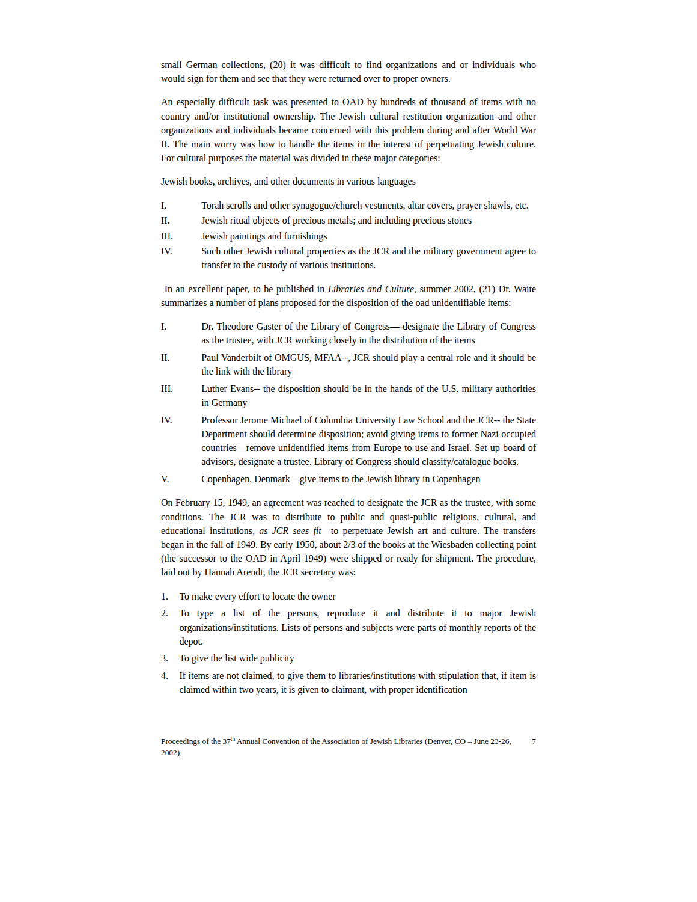small German collections, (20) it was difficult to find organizations and or individuals who would sign for them and see that they were returned over to proper owners.
An especially difficult task was presented to OAD by hundreds of thousand of items with no country and/or institutional ownership. The Jewish cultural restitution organization and other organizations and individuals became concerned with this problem during and after World War II. The main worry was how to handle the items in the interest of perpetuating Jewish culture. For cultural purposes the material was divided in these major categories:
Jewish books, archives, and other documents in various languages
I. Torah scrolls and other synagogue/church vestments, altar covers, prayer shawls, etc.
II. Jewish ritual objects of precious metals; and including precious stones
III. Jewish paintings and furnishings
IV. Such other Jewish cultural properties as the JCR and the military government agree to transfer to the custody of various institutions.
In an excellent paper, to be published in Libraries and Culture, summer 2002, (21) Dr. Waite summarizes a number of plans proposed for the disposition of the oad unidentifiable items:
I. Dr. Theodore Gaster of the Library of Congress—-designate the Library of Congress as the trustee, with JCR working closely in the distribution of the items
II. Paul Vanderbilt of OMGUS, MFAA--, JCR should play a central role and it should be the link with the library
III. Luther Evans-- the disposition should be in the hands of the U.S. military authorities in Germany
IV. Professor Jerome Michael of Columbia University Law School and the JCR-- the State Department should determine disposition; avoid giving items to former Nazi occupied countries—remove unidentified items from Europe to use and Israel. Set up board of advisors, designate a trustee. Library of Congress should classify/catalogue books.
V. Copenhagen, Denmark—give items to the Jewish library in Copenhagen
On February 15, 1949, an agreement was reached to designate the JCR as the trustee, with some conditions. The JCR was to distribute to public and quasi-public religious, cultural, and educational institutions, as JCR sees fit—to perpetuate Jewish art and culture. The transfers began in the fall of 1949. By early 1950, about 2/3 of the books at the Wiesbaden collecting point (the successor to the OAD in April 1949) were shipped or ready for shipment. The procedure, laid out by Hannah Arendt, the JCR secretary was:
1. To make every effort to locate the owner
2. To type a list of the persons, reproduce it and distribute it to major Jewish organizations/institutions. Lists of persons and subjects were parts of monthly reports of the depot.
3. To give the list wide publicity
4. If items are not claimed, to give them to libraries/institutions with stipulation that, if item is claimed within two years, it is given to claimant, with proper identification
Proceedings of the 37th Annual Convention of the Association of Jewish Libraries (Denver, CO – June 23-26, 2002)
7